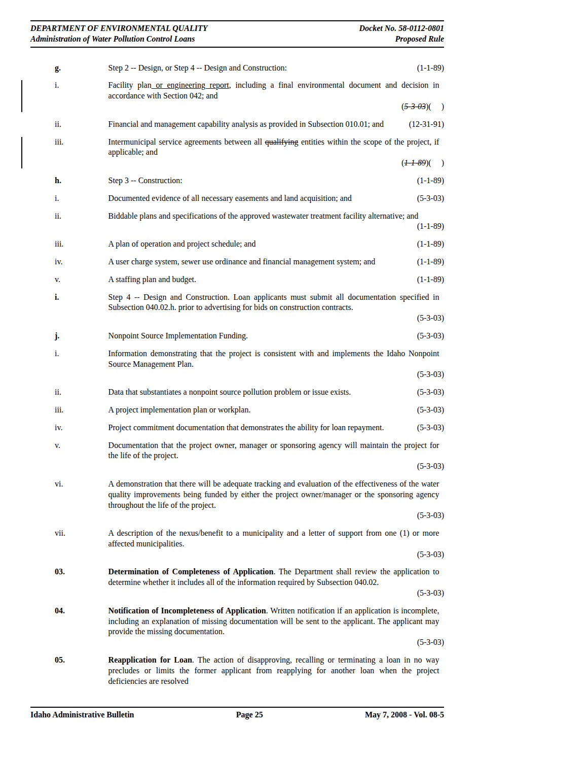DEPARTMENT OF ENVIRONMENTAL QUALITY Docket No. 58-0112-0801
Administration of Water Pollution Control Loans Proposed Rule
| g. | Step 2 -- Design, or Step 4 -- Design and Construction: | (1-1-89) |
| i. | Facility plan or engineering report , including a final environmental document and decision in accordance with Section 042; and |
(5-3-03)( )
| ii. | Financial and management capability analysis as provided in Subsection 010.01; and | (12-31-91) |
| iii. | Intermunicipal service agreements between all qualifying entities within the scope of the project, if applicable; and |
(1-1-89)( )
| h. | Step 3 -- Construction: | (1-1-89) |
| i. | Documented evidence of all necessary easements and land acquisition; and | (5-3-03) |
| ii. | Biddable plans and specifications of the approved wastewater treatment facility alternative; and |
(1-1-89)
| iii. | A plan of operation and project schedule; and | (1-1-89) |
| iv. | A user charge system, sewer use ordinance and financial management system; and | (1-1-89) |
| v. | A staffing plan and budget. | (1-1-89) |
| i. | Step 4 -- Design and Construction. Loan applicants must submit all documentation specified in Subsection 040.02.h. prior to advertising for bids on construction contracts. |
(5-3-03)
| j. | Nonpoint Source Implementation Funding. | (5-3-03) |
| i. | Information demonstrating that the project is consistent with and implements the Idaho Nonpoint Source Management Plan. |
(5-3-03)
| ii. | Data that substantiates a nonpoint source pollution problem or issue exists. | (5-3-03) |
| iii. | A project implementation plan or workplan. | (5-3-03) |
| iv. | Project commitment documentation that demonstrates the ability for loan repayment. | (5-3-03) |
| v. | Documentation that the project owner, manager or sponsoring agency will maintain the project for the life of the project. |
(5-3-03)
| vi. | A demonstration that there will be adequate tracking and evaluation of the effectiveness of the water quality improvements being funded by either the project owner/manager or the sponsoring agency throughout the life of the project. |
(5-3-03)
| vii. | A description of the nexus/benefit to a municipality and a letter of support from one (1) or more affected municipalities. |
(5-3-03)
| 03. | Determination of Completeness of Application . The Department shall review the application to determine whether it includes all of the information required by Subsection 040.02. |
(5-3-03)
| 04. | Notification of Incompleteness of Application . Written notification if an application is incomplete, including an explanation of missing documentation will be sent to the applicant. The applicant may provide the missing documentation. |
(5-3-03)
| 05. | Reapplication for Loan . The action of disapproving, recalling or terminating a loan in no way precludes or limits the former applicant from reapplying for another loan when the project deficiencies are resolved |
Idaho Administrative Bulletin Page 25 May 7, 2008 - Vol. 08-5